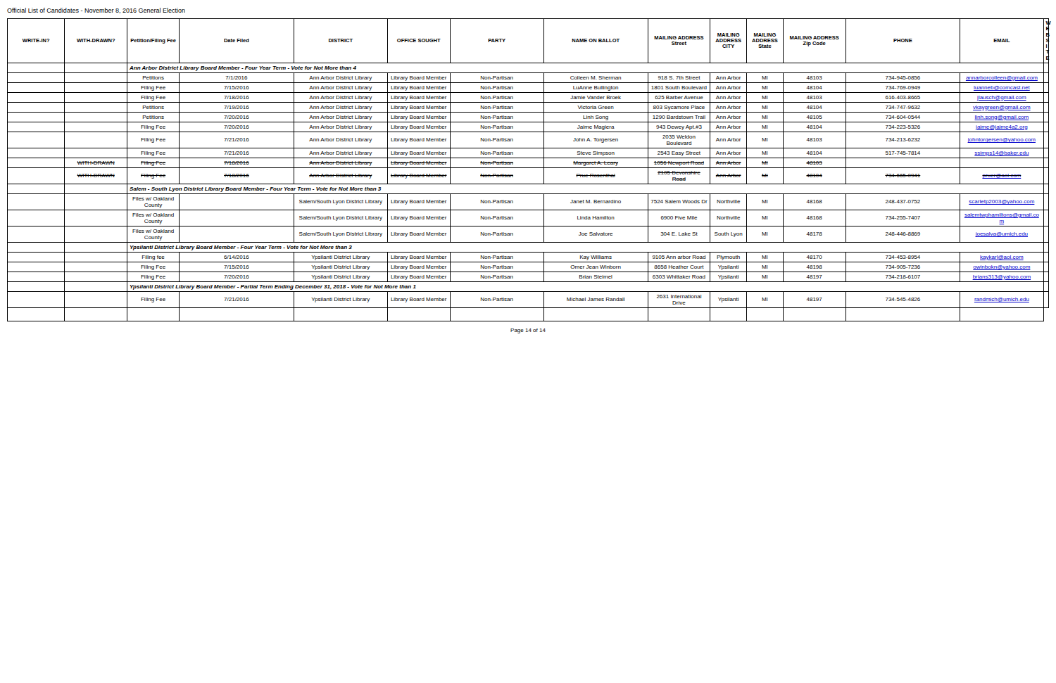Official List of Candidates - November 8, 2016 General Election
| WRITE-IN? | WITH-DRAWN? | Petition/Filing Fee | Date Filed | DISTRICT | OFFICE SOUGHT | PARTY | NAME ON BALLOT | MAILING ADDRESS Street | MAILING ADDRESS CITY | MAILING ADDRESS State | MAILING ADDRESS Zip Code | PHONE | EMAIL | WEBSITE |
| --- | --- | --- | --- | --- | --- | --- | --- | --- | --- | --- | --- | --- | --- | --- |
| | | Ann Arbor District Library Board Member - Four Year Term - Vote for Not More than 4 | |
| | | Petitions | 7/1/2016 | Ann Arbor District Library | Library Board Member | Non-Partisan | Colleen M. Sherman | 918 S. 7th Street | Ann Arbor | MI | 48103 | 734-945-0856 | annarborcolleen@gmail.com | |
| | | Filing Fee | 7/15/2016 | Ann Arbor District Library | Library Board Member | Non-Partisan | LuAnne Bullington | 1801 South Boulevard | Ann Arbor | MI | 48104 | 734-769-0949 | luanneb@comcast.net | |
| | | Filing Fee | 7/18/2016 | Ann Arbor District Library | Library Board Member | Non-Partisan | Jamie Vander Broek | 625 Barber Avenue | Ann Arbor | MI | 48103 | 616-403-8665 | jlausch@gmail.com | |
| | | Petitions | 7/19/2016 | Ann Arbor District Library | Library Board Member | Non-Partisan | Victoria Green | 803 Sycamore Place | Ann Arbor | MI | 48104 | 734-747-9632 | vkaygreen@gmail.com | |
| | | Petitions | 7/20/2016 | Ann Arbor District Library | Library Board Member | Non-Partisan | Linh Song | 1290 Bardstown Trail | Ann Arbor | MI | 48105 | 734-604-0544 | linh.song@gmail.com | |
| | | Filing Fee | 7/20/2016 | Ann Arbor District Library | Library Board Member | Non-Partisan | Jaime Magiera | 943 Dewey Apt.#3 | Ann Arbor | MI | 48104 | 734-223-5326 | jaime@jaime4a2.org | |
| | | Filing Fee | 7/21/2016 | Ann Arbor District Library | Library Board Member | Non-Partisan | John A. Torgersen | 2035 Weldon Boulevard | Ann Arbor | MI | 48103 | 734-213-6232 | johntorgersen@yahoo.com | |
| | | Filing Fee | 7/21/2016 | Ann Arbor District Library | Library Board Member | Non-Partisan | Steve Simpson | 2543 Easy Street | Ann Arbor | MI | 48104 | 517-745-7814 | ssimps14@baker.edu | |
| | WITH-DRAWN | Filing Fee | 7/18/2016 | Ann Arbor District Library | Library Board Member | Non-Partisan | Margaret A. Leary | 1056 Newport Road | Ann Arbor | MI | 48103 | | | |
| | WITH-DRAWN | Filing Fee | 7/18/2016 | Ann Arbor District Library | Library Board Member | Non-Partisan | Prue Rosenthal | 2105 Devonshire Road | Ann Arbor | MI | 48104 | 734-665-0941 | pruer@aol.com | |
| | | Salem - South Lyon District Library Board Member - Four Year Term - Vote for Not More than 3 | |
| | | Files w/ Oakland County | | Salem/South Lyon District Library | Library Board Member | Non-Partisan | Janet M. Bernardino | 7524 Salem Woods Dr | Northville | MI | 48168 | 248-437-0752 | scarletp2003@yahoo.com | |
| | | Files w/ Oakland County | | Salem/South Lyon District Library | Library Board Member | Non-Partisan | Linda Hamilton | 6900 Five Mile | Northville | MI | 48168 | 734-255-7407 | salemtwphamiltons@gmail.com | |
| | | Files w/ Oakland County | | Salem/South Lyon District Library | Library Board Member | Non-Partisan | Joe Salvatore | 304 E. Lake St | South Lyon | MI | 48178 | 248-446-8869 | joesalva@umich.edu | |
| | | Ypsilanti District Library Board Member - Four Year Term - Vote for Not More than 3 | |
| | | Filing fee | 6/14/2016 | Ypsilanti District Library | Library Board Member | Non-Partisan | Kay Williams | 9105 Ann arbor Road | Plymouth | MI | 48170 | 734-453-8954 | kaykarl@aol.com | |
| | | Filing Fee | 7/15/2016 | Ypsilanti District Library | Library Board Member | Non-Partisan | Omer Jean Winborn | 8658 Heather Court | Ypsilanti | MI | 48198 | 734-905-7236 | owinbokn@yahoo.com | |
| | | Filing Fee | 7/20/2016 | Ypsilanti District Library | Library Board Member | Non-Partisan | Brian Steimel | 6303 Whittaker Road | Ypsilanti | MI | 48197 | 734-218-6107 | brians313@yahoo.com | |
| | | Ypsilanti District Library Board Member - Partial Term Ending December 31, 2018 - Vote for Not More than 1 | |
| | | Filing Fee | 7/21/2016 | Ypsilanti District Library | Library Board Member | Non-Partisan | Michael James Randall | 2631 International Drive | Ypsilanti | MI | 48197 | 734-545-4826 | randmich@umich.edu | |
Page 14 of 14